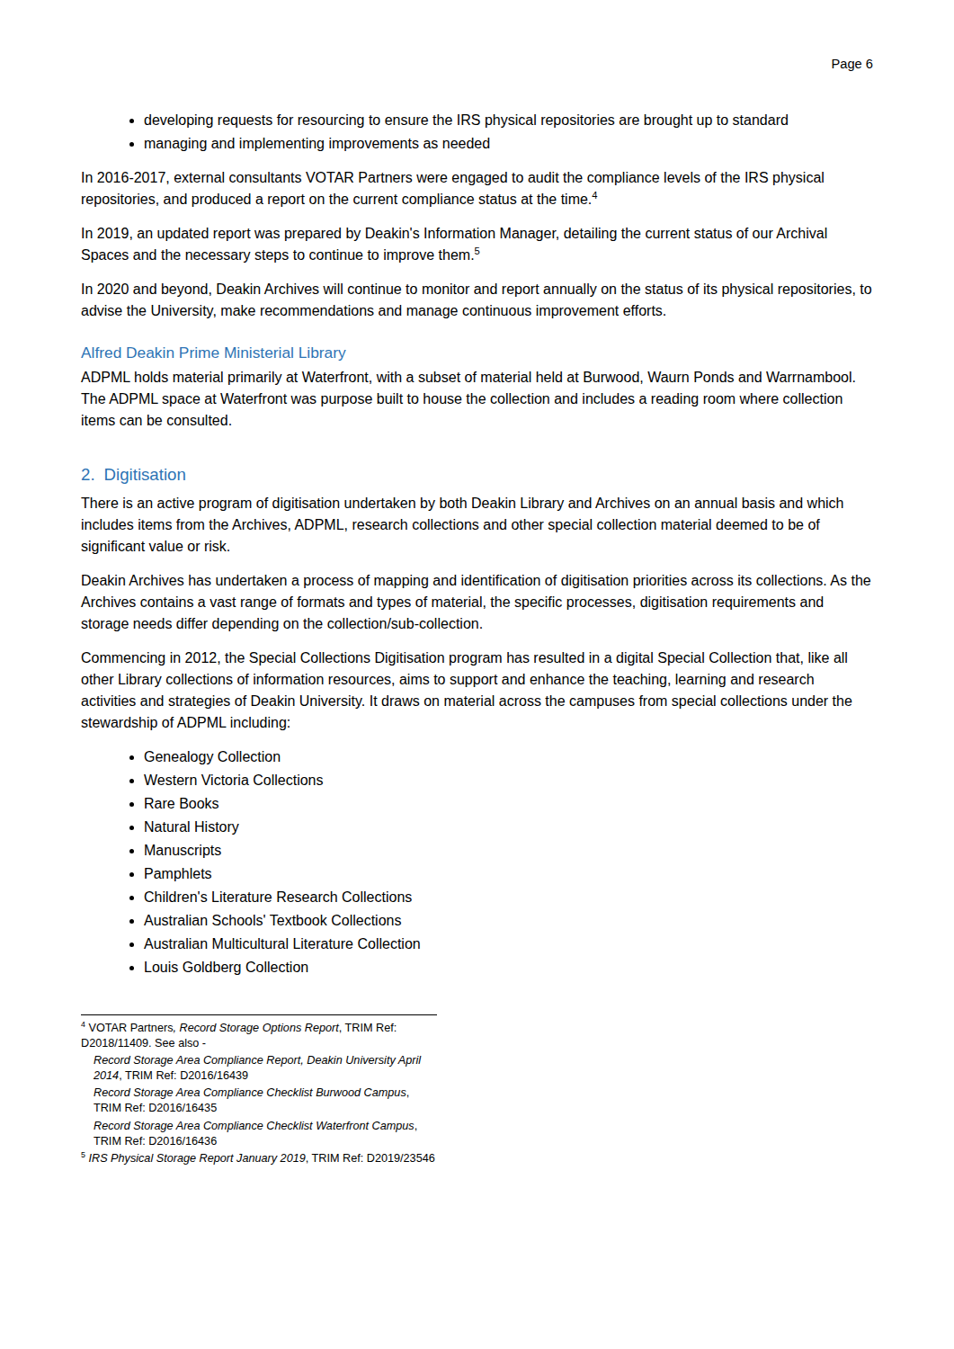Page 6
developing requests for resourcing to ensure the IRS physical repositories are brought up to standard
managing and implementing improvements as needed
In 2016-2017, external consultants VOTAR Partners were engaged to audit the compliance levels of the IRS physical repositories, and produced a report on the current compliance status at the time.4
In 2019, an updated report was prepared by Deakin's Information Manager, detailing the current status of our Archival Spaces and the necessary steps to continue to improve them.5
In 2020 and beyond, Deakin Archives will continue to monitor and report annually on the status of its physical repositories, to advise the University, make recommendations and manage continuous improvement efforts.
Alfred Deakin Prime Ministerial Library
ADPML holds material primarily at Waterfront, with a subset of material held at Burwood, Waurn Ponds and Warrnambool. The ADPML space at Waterfront was purpose built to house the collection and includes a reading room where collection items can be consulted.
2. Digitisation
There is an active program of digitisation undertaken by both Deakin Library and Archives on an annual basis and which includes items from the Archives, ADPML, research collections and other special collection material deemed to be of significant value or risk.
Deakin Archives has undertaken a process of mapping and identification of digitisation priorities across its collections. As the Archives contains a vast range of formats and types of material, the specific processes, digitisation requirements and storage needs differ depending on the collection/sub-collection.
Commencing in 2012, the Special Collections Digitisation program has resulted in a digital Special Collection that, like all other Library collections of information resources, aims to support and enhance the teaching, learning and research activities and strategies of Deakin University. It draws on material across the campuses from special collections under the stewardship of ADPML including:
Genealogy Collection
Western Victoria Collections
Rare Books
Natural History
Manuscripts
Pamphlets
Children's Literature Research Collections
Australian Schools' Textbook Collections
Australian Multicultural Literature Collection
Louis Goldberg Collection
4 VOTAR Partners, Record Storage Options Report, TRIM Ref: D2018/11409. See also -
Record Storage Area Compliance Report, Deakin University April 2014, TRIM Ref: D2016/16439
Record Storage Area Compliance Checklist Burwood Campus, TRIM Ref: D2016/16435
Record Storage Area Compliance Checklist Waterfront Campus, TRIM Ref: D2016/16436
5 IRS Physical Storage Report January 2019, TRIM Ref: D2019/23546